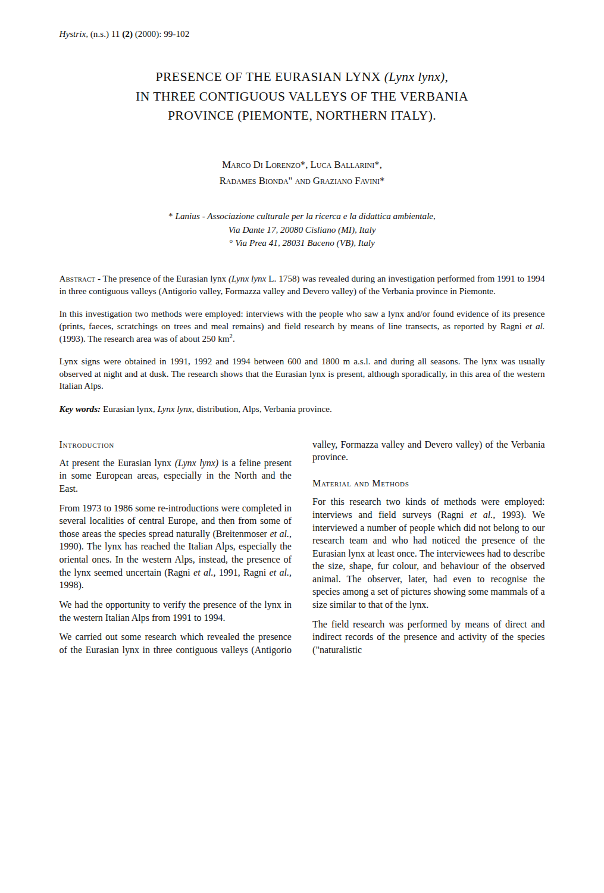Hystrix, (n.s.) 11 (2) (2000): 99-102
Presence of the Eurasian Lynx (Lynx lynx),
in Three Contiguous Valleys of the Verbania
Province (Piemonte, Northern Italy).
Marco Di Lorenzo*, Luca Ballarini*,
Radames Bionda" and Graziano Favini*
* Lanius - Associazione culturale per la ricerca e la didattica ambientale,
Via Dante 17, 20080 Cisliano (MI), Italy
° Via Prea 41, 28031 Baceno (VB), Italy
Abstract - The presence of the Eurasian lynx (Lynx lynx L. 1758) was revealed during an investigation performed from 1991 to 1994 in three contiguous valleys (Antigorio valley, Formazza valley and Devero valley) of the Verbania province in Piemonte.
In this investigation two methods were employed: interviews with the people who saw a lynx and/or found evidence of its presence (prints, faeces, scratchings on trees and meal remains) and field research by means of line transects, as reported by Ragni et al. (1993). The research area was of about 250 km2.
Lynx signs were obtained in 1991, 1992 and 1994 between 600 and 1800 m a.s.l. and during all seasons. The lynx was usually observed at night and at dusk. The research shows that the Eurasian lynx is present, although sporadically, in this area of the western Italian Alps.
Key words: Eurasian lynx, Lynx lynx, distribution, Alps, Verbania province.
Introduction
At present the Eurasian lynx (Lynx lynx) is a feline present in some European areas, especially in the North and the East.
From 1973 to 1986 some re-introductions were completed in several localities of central Europe, and then from some of those areas the species spread naturally (Breitenmoser et al., 1990). The lynx has reached the Italian Alps, especially the oriental ones. In the western Alps, instead, the presence of the lynx seemed uncertain (Ragni et al., 1991, Ragni et al., 1998).
We had the opportunity to verify the presence of the lynx in the western Italian Alps from 1991 to 1994.
We carried out some research which revealed the presence of the Eurasian lynx in three contiguous valleys (Antigorio valley, Formazza valley and Devero valley) of the Verbania province.
Material and Methods
For this research two kinds of methods were employed: interviews and field surveys (Ragni et al., 1993). We interviewed a number of people which did not belong to our research team and who had noticed the presence of the Eurasian lynx at least once. The interviewees had to describe the size, shape, fur colour, and behaviour of the observed animal. The observer, later, had even to recognise the species among a set of pictures showing some mammals of a size similar to that of the lynx.
The field research was performed by means of direct and indirect records of the presence and activity of the species ("naturalistic